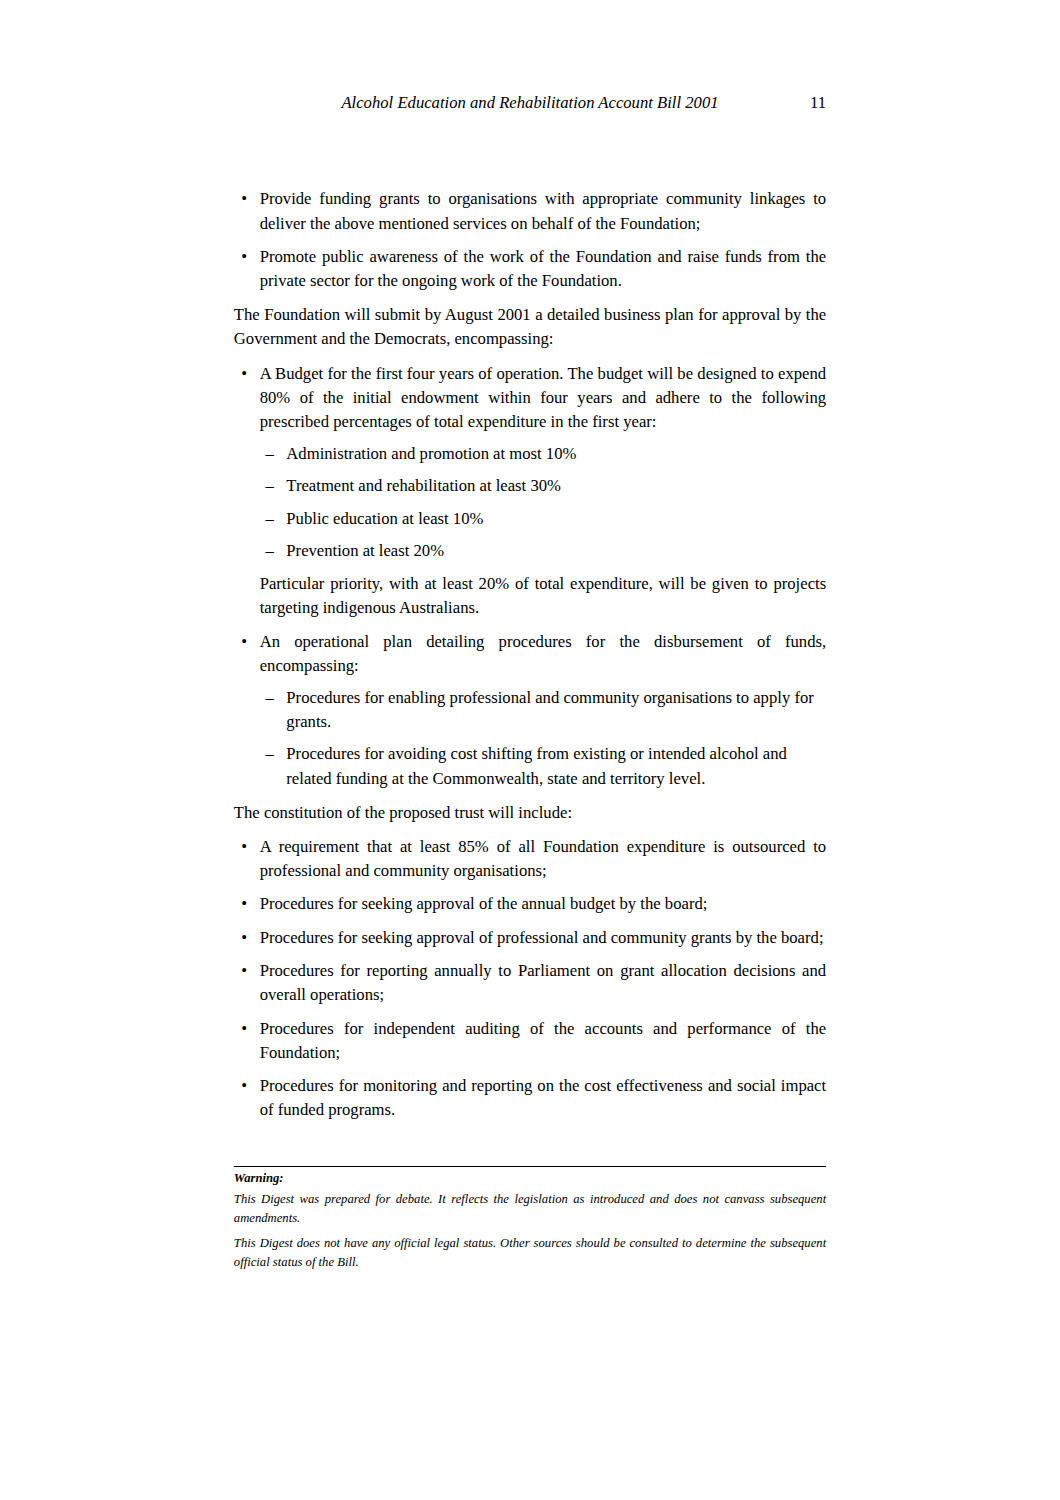Alcohol Education and Rehabilitation Account Bill 2001 11
Provide funding grants to organisations with appropriate community linkages to deliver the above mentioned services on behalf of the Foundation;
Promote public awareness of the work of the Foundation and raise funds from the private sector for the ongoing work of the Foundation.
The Foundation will submit by August 2001 a detailed business plan for approval by the Government and the Democrats, encompassing:
A Budget for the first four years of operation. The budget will be designed to expend 80% of the initial endowment within four years and adhere to the following prescribed percentages of total expenditure in the first year:
Administration and promotion at most 10%
Treatment and rehabilitation at least 30%
Public education at least 10%
Prevention at least 20%
Particular priority, with at least 20% of total expenditure, will be given to projects targeting indigenous Australians.
An operational plan detailing procedures for the disbursement of funds, encompassing:
Procedures for enabling professional and community organisations to apply for grants.
Procedures for avoiding cost shifting from existing or intended alcohol and related funding at the Commonwealth, state and territory level.
The constitution of the proposed trust will include:
A requirement that at least 85% of all Foundation expenditure is outsourced to professional and community organisations;
Procedures for seeking approval of the annual budget by the board;
Procedures for seeking approval of professional and community grants by the board;
Procedures for reporting annually to Parliament on grant allocation decisions and overall operations;
Procedures for independent auditing of the accounts and performance of the Foundation;
Procedures for monitoring and reporting on the cost effectiveness and social impact of funded programs.
Warning:
This Digest was prepared for debate. It reflects the legislation as introduced and does not canvass subsequent amendments.
This Digest does not have any official legal status. Other sources should be consulted to determine the subsequent official status of the Bill.